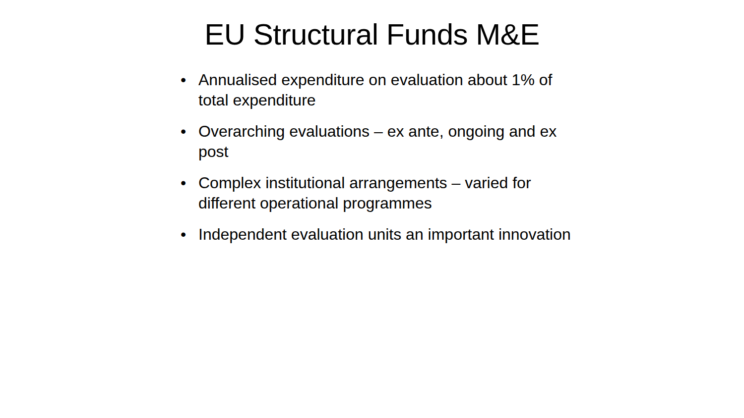EU Structural Funds M&E
Annualised expenditure on evaluation about 1% of total expenditure
Overarching evaluations – ex ante, ongoing and ex post
Complex institutional arrangements – varied for different operational programmes
Independent evaluation units an important innovation